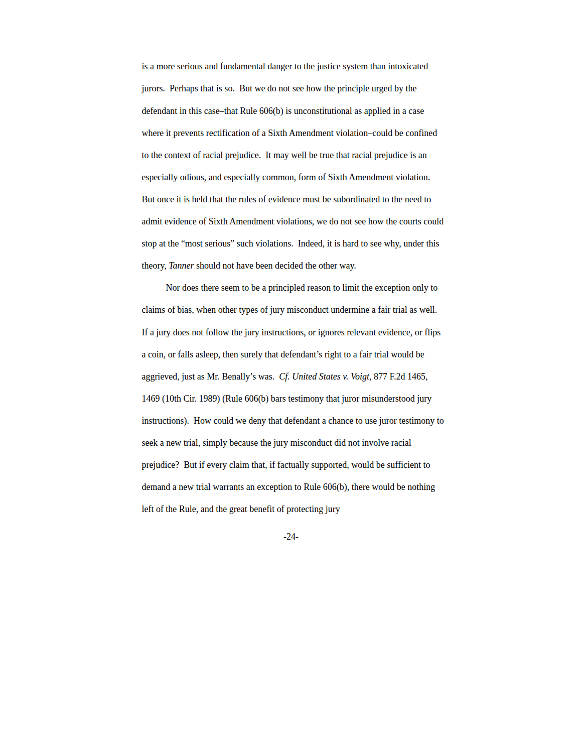is a more serious and fundamental danger to the justice system than intoxicated jurors. Perhaps that is so. But we do not see how the principle urged by the defendant in this case–that Rule 606(b) is unconstitutional as applied in a case where it prevents rectification of a Sixth Amendment violation–could be confined to the context of racial prejudice. It may well be true that racial prejudice is an especially odious, and especially common, form of Sixth Amendment violation. But once it is held that the rules of evidence must be subordinated to the need to admit evidence of Sixth Amendment violations, we do not see how the courts could stop at the “most serious” such violations. Indeed, it is hard to see why, under this theory, Tanner should not have been decided the other way.
Nor does there seem to be a principled reason to limit the exception only to claims of bias, when other types of jury misconduct undermine a fair trial as well. If a jury does not follow the jury instructions, or ignores relevant evidence, or flips a coin, or falls asleep, then surely that defendant’s right to a fair trial would be aggrieved, just as Mr. Benally’s was. Cf. United States v. Voigt, 877 F.2d 1465, 1469 (10th Cir. 1989) (Rule 606(b) bars testimony that juror misunderstood jury instructions). How could we deny that defendant a chance to use juror testimony to seek a new trial, simply because the jury misconduct did not involve racial prejudice? But if every claim that, if factually supported, would be sufficient to demand a new trial warrants an exception to Rule 606(b), there would be nothing left of the Rule, and the great benefit of protecting jury
-24-